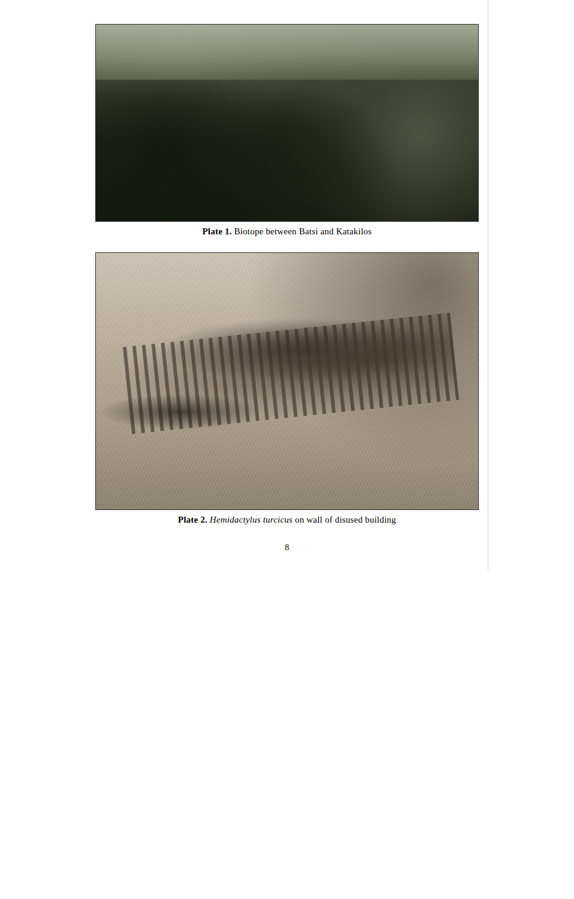Plate 1. Biotope between Batsi and Katakilos
Plate 2. Hemidactylus turcicus on wall of disused building
8